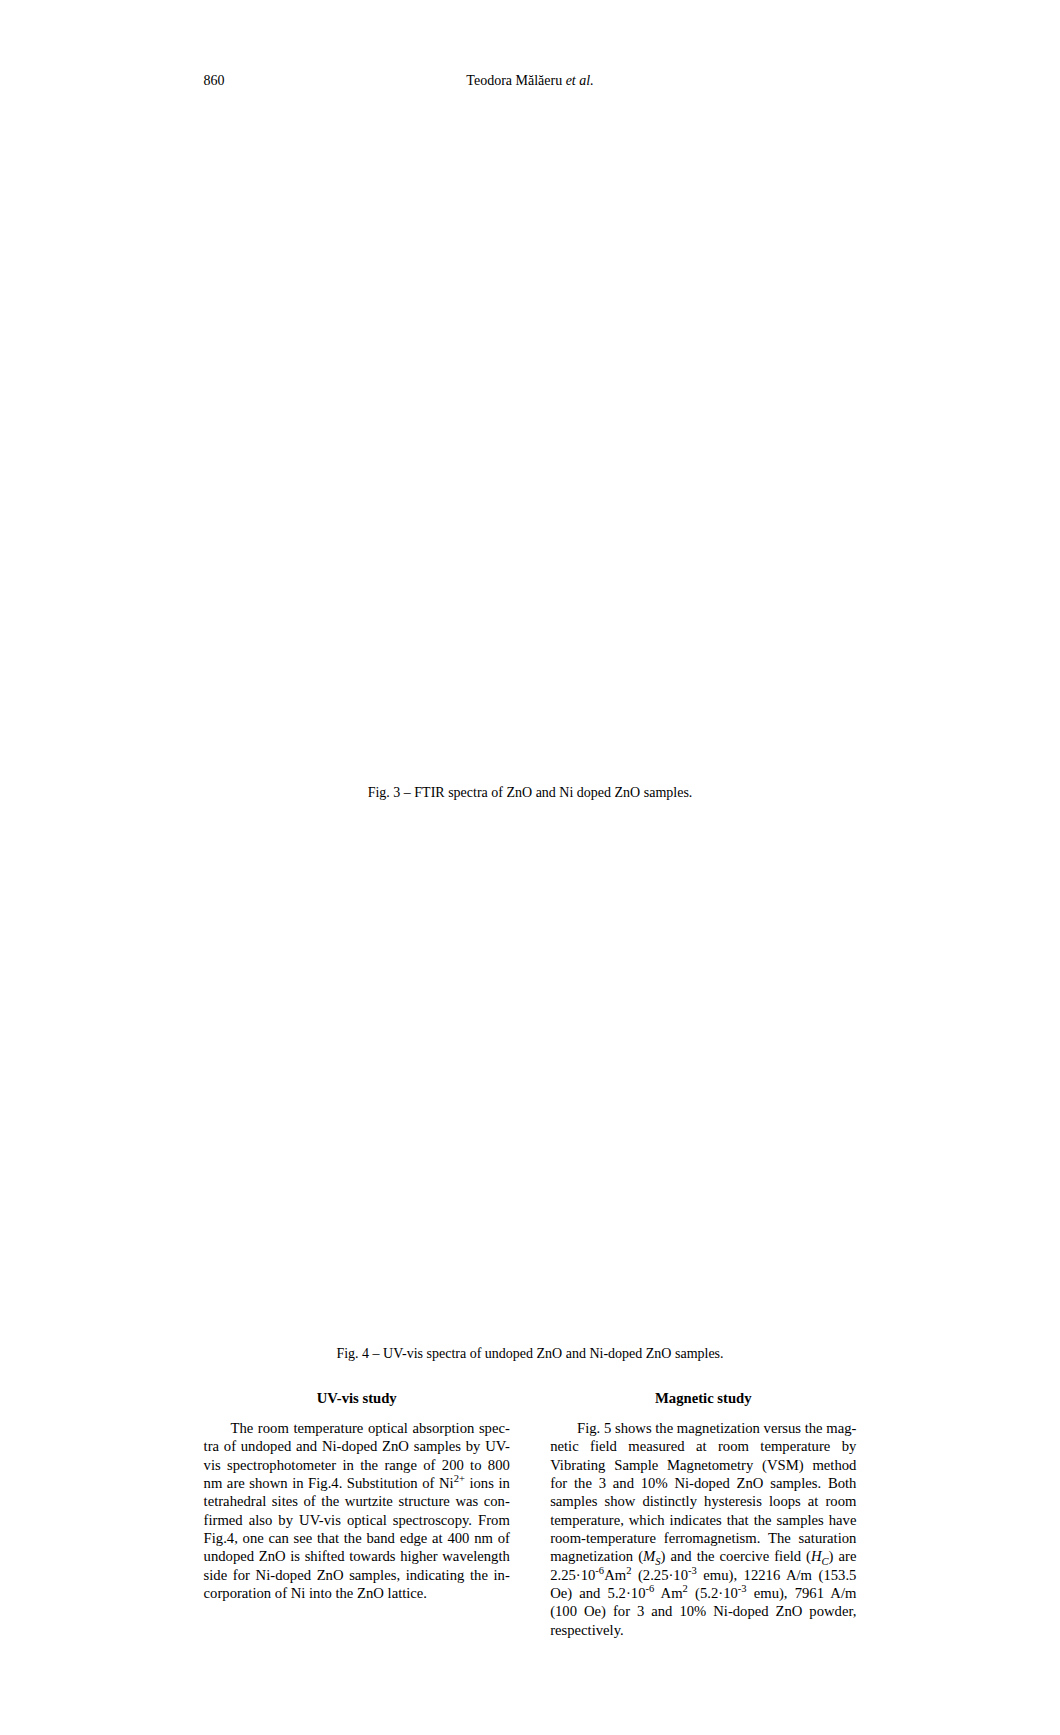860 Teodora Mălăeru et al.
Fig. 3 – FTIR spectra of ZnO and Ni doped ZnO samples.
Fig. 4 – UV-vis spectra of undoped ZnO and Ni-doped ZnO samples.
UV-vis study
The room temperature optical absorption spectra of undoped and Ni-doped ZnO samples by UV-vis spectrophotometer in the range of 200 to 800 nm are shown in Fig.4. Substitution of Ni2+ ions in tetrahedral sites of the wurtzite structure was confirmed also by UV-vis optical spectroscopy. From Fig.4, one can see that the band edge at 400 nm of undoped ZnO is shifted towards higher wavelength side for Ni-doped ZnO samples, indicating the incorporation of Ni into the ZnO lattice.
Magnetic study
Fig. 5 shows the magnetization versus the magnetic field measured at room temperature by Vibrating Sample Magnetometry (VSM) method for the 3 and 10% Ni-doped ZnO samples. Both samples show distinctly hysteresis loops at room temperature, which indicates that the samples have room-temperature ferromagnetism. The saturation magnetization (MS) and the coercive field (HC) are 2.25·10-6Am2 (2.25·10-3 emu), 12216 A/m (153.5 Oe) and 5.2·10-6 Am2 (5.2·10-3 emu), 7961 A/m (100 Oe) for 3 and 10% Ni-doped ZnO powder, respectively.